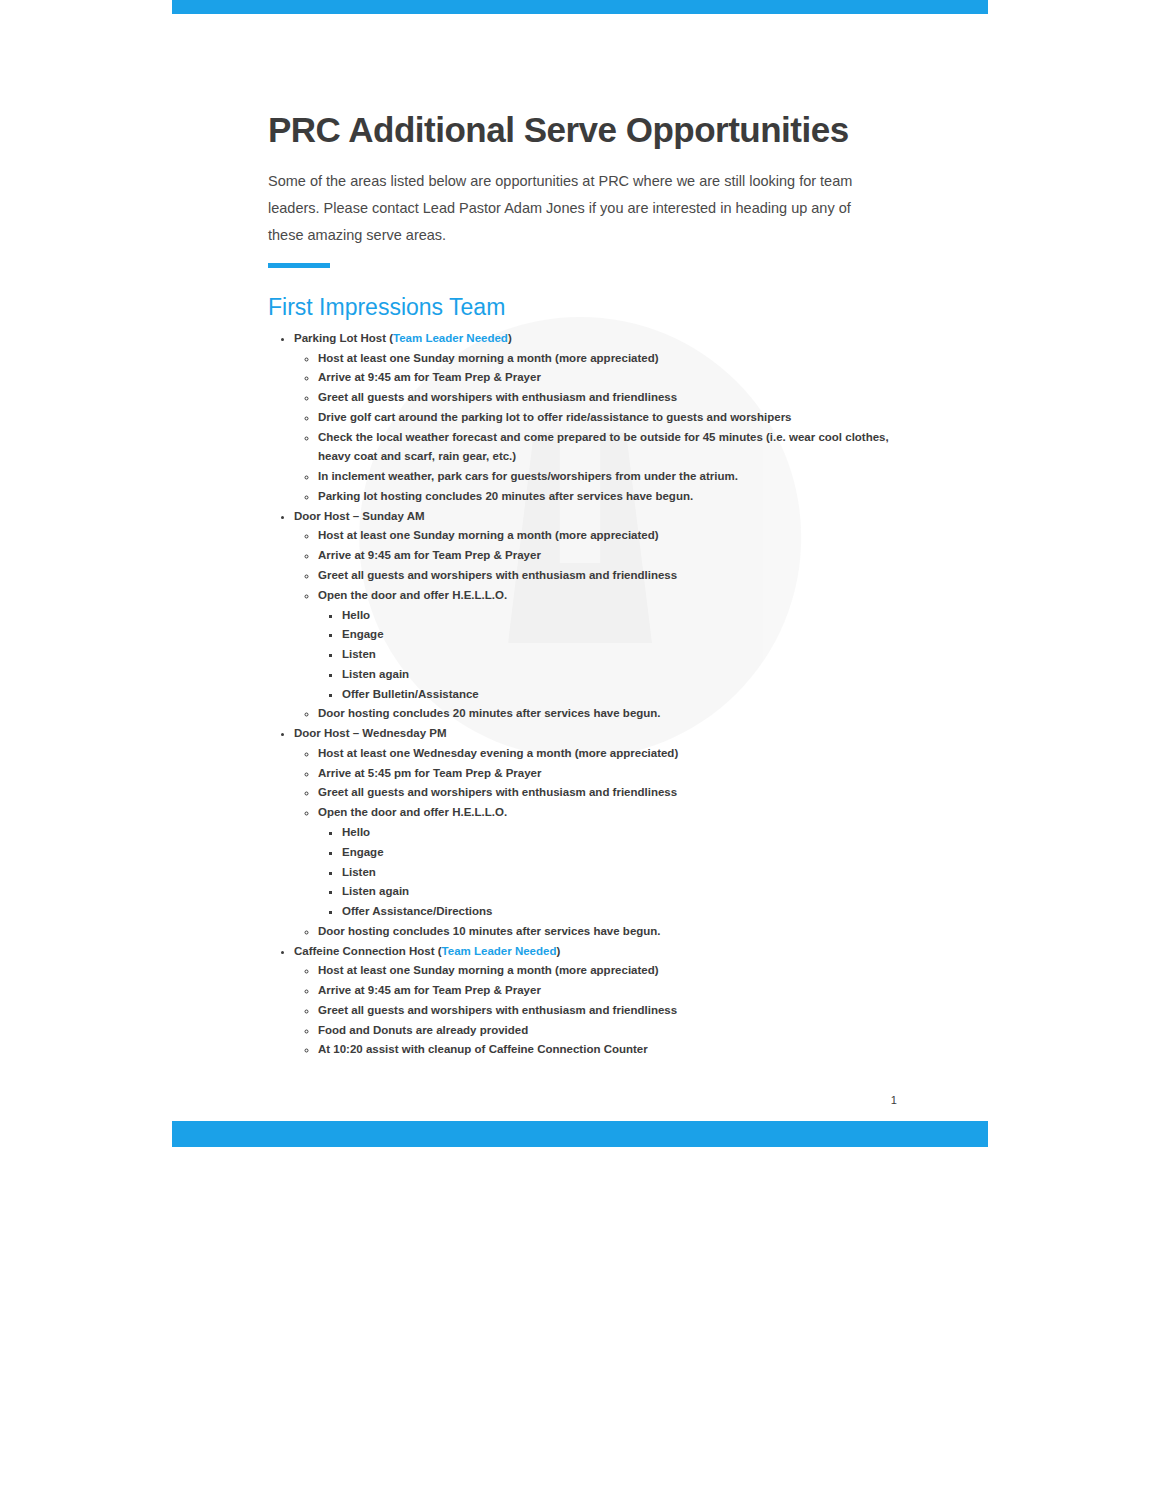PRC Additional Serve Opportunities
Some of the areas listed below are opportunities at PRC where we are still looking for team leaders. Please contact Lead Pastor Adam Jones if you are interested in heading up any of these amazing serve areas.
First Impressions Team
Parking Lot Host (Team Leader Needed)
Host at least one Sunday morning a month (more appreciated)
Arrive at 9:45 am for Team Prep & Prayer
Greet all guests and worshipers with enthusiasm and friendliness
Drive golf cart around the parking lot to offer ride/assistance to guests and worshipers
Check the local weather forecast and come prepared to be outside for 45 minutes (i.e. wear cool clothes, heavy coat and scarf, rain gear, etc.)
In inclement weather, park cars for guests/worshipers from under the atrium.
Parking lot hosting concludes 20 minutes after services have begun.
Door Host – Sunday AM
Host at least one Sunday morning a month (more appreciated)
Arrive at 9:45 am for Team Prep & Prayer
Greet all guests and worshipers with enthusiasm and friendliness
Open the door and offer H.E.L.L.O.
Hello
Engage
Listen
Listen again
Offer Bulletin/Assistance
Door hosting concludes 20 minutes after services have begun.
Door Host – Wednesday PM
Host at least one Wednesday evening a month (more appreciated)
Arrive at 5:45 pm for Team Prep & Prayer
Greet all guests and worshipers with enthusiasm and friendliness
Open the door and offer H.E.L.L.O.
Hello
Engage
Listen
Listen again
Offer Assistance/Directions
Door hosting concludes 10 minutes after services have begun.
Caffeine Connection Host (Team Leader Needed)
Host at least one Sunday morning a month (more appreciated)
Arrive at 9:45 am for Team Prep & Prayer
Greet all guests and worshipers with enthusiasm and friendliness
Food and Donuts are already provided
At 10:20 assist with cleanup of Caffeine Connection Counter
1